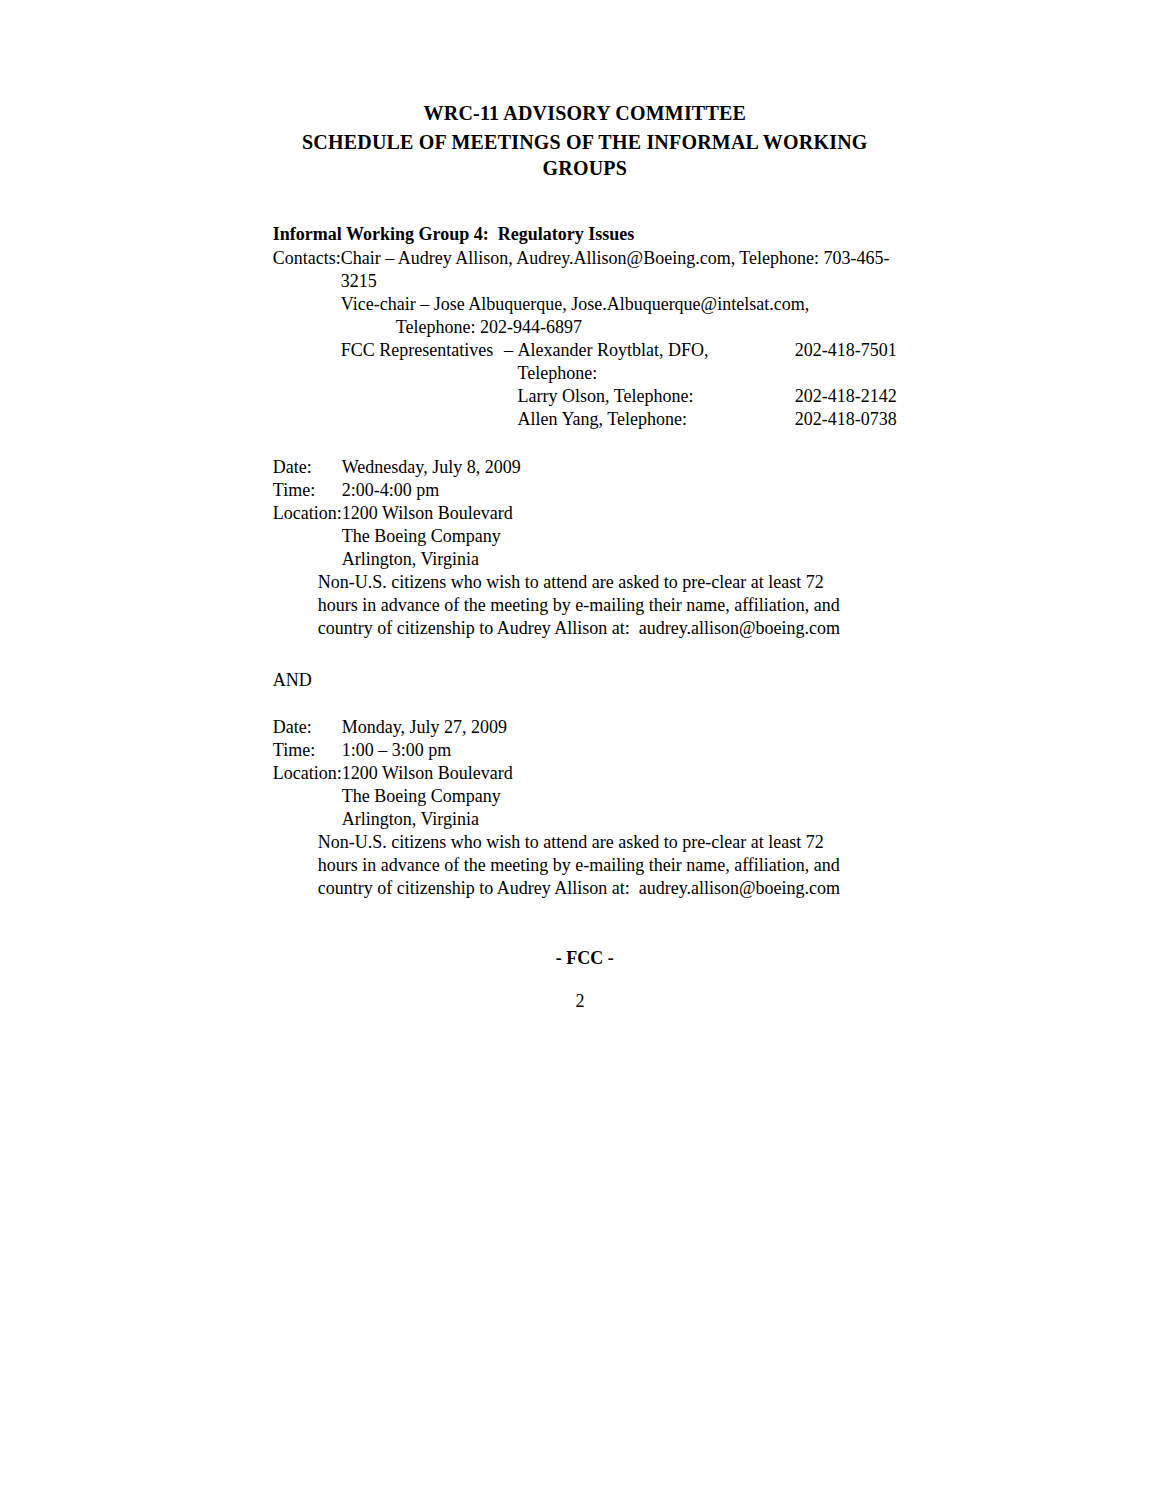WRC-11 ADVISORY COMMITTEE
SCHEDULE OF MEETINGS OF THE INFORMAL WORKING GROUPS
Informal Working Group 4: Regulatory Issues
| Contacts: | Chair – Audrey Allison, Audrey.Allison@Boeing.com, Telephone: 703-465-3215 |
| | Vice-chair – Jose Albuquerque, Jose.Albuquerque@intelsat.com, |
| | Telephone: 202-944-6897 |
| | / FCC Representatives / – / Alexander Roytblat, DFO, Telephone: / 202-418-7501 / / / / Larry Olson, Telephone: / 202-418-2142 / / / / Allen Yang, Telephone: / 202-418-0738 / |
| Date: | Wednesday, July 8, 2009 |
| Time: | 2:00-4:00 pm |
| Location: | 1200 Wilson Boulevard |
| | The Boeing Company |
| | Arlington, Virginia |
| | Non-U.S. citizens who wish to attend are asked to pre-clear at least 72 hours in advance of the meeting by e-mailing their name, affiliation, and country of citizenship to Audrey Allison at: audrey.allison@boeing.com |
AND
| Date: | Monday, July 27, 2009 |
| Time: | 1:00 – 3:00 pm |
| Location: | 1200 Wilson Boulevard |
| | The Boeing Company |
| | Arlington, Virginia |
| | Non-U.S. citizens who wish to attend are asked to pre-clear at least 72 hours in advance of the meeting by e-mailing their name, affiliation, and country of citizenship to Audrey Allison at: audrey.allison@boeing.com |
- FCC -
2